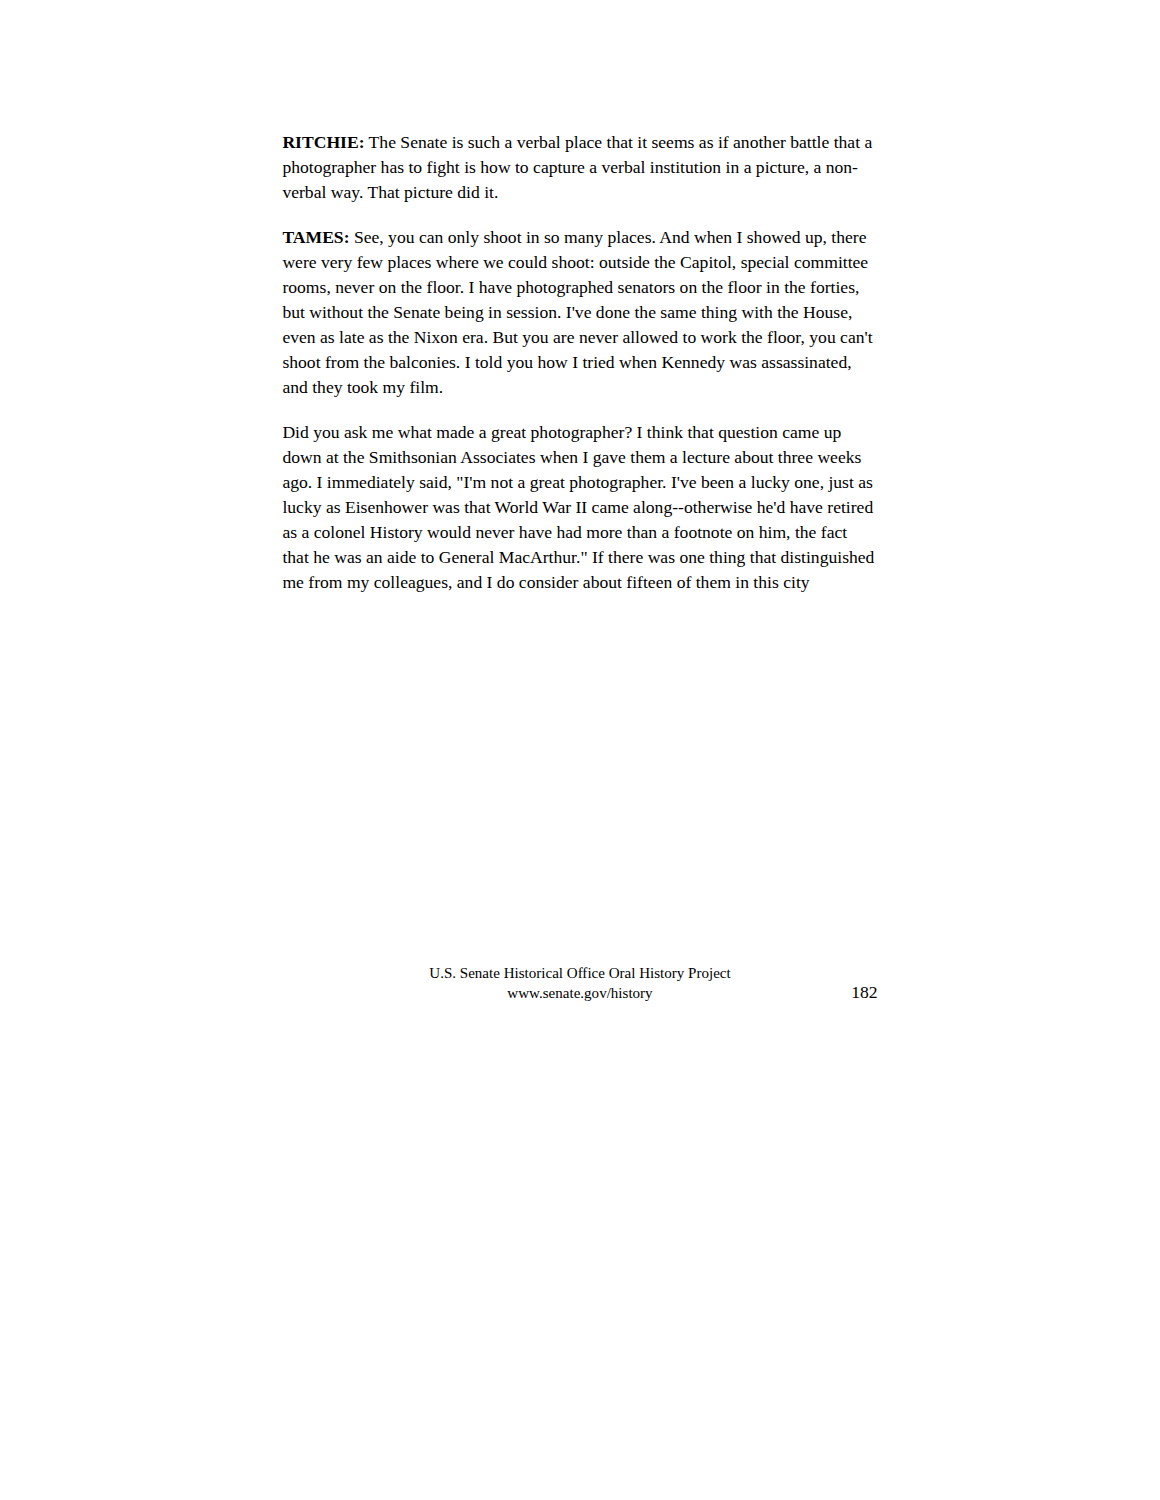RITCHIE: The Senate is such a verbal place that it seems as if another battle that a photographer has to fight is how to capture a verbal institution in a picture, a non-verbal way. That picture did it.
TAMES: See, you can only shoot in so many places. And when I showed up, there were very few places where we could shoot: outside the Capitol, special committee rooms, never on the floor. I have photographed senators on the floor in the forties, but without the Senate being in session. I've done the same thing with the House, even as late as the Nixon era. But you are never allowed to work the floor, you can't shoot from the balconies. I told you how I tried when Kennedy was assassinated, and they took my film.
Did you ask me what made a great photographer? I think that question came up down at the Smithsonian Associates when I gave them a lecture about three weeks ago. I immediately said, "I'm not a great photographer. I've been a lucky one, just as lucky as Eisenhower was that World War II came along--otherwise he'd have retired as a colonel History would never have had more than a footnote on him, the fact that he was an aide to General MacArthur." If there was one thing that distinguished me from my colleagues, and I do consider about fifteen of them in this city
U.S. Senate Historical Office Oral History Project
www.senate.gov/history
182